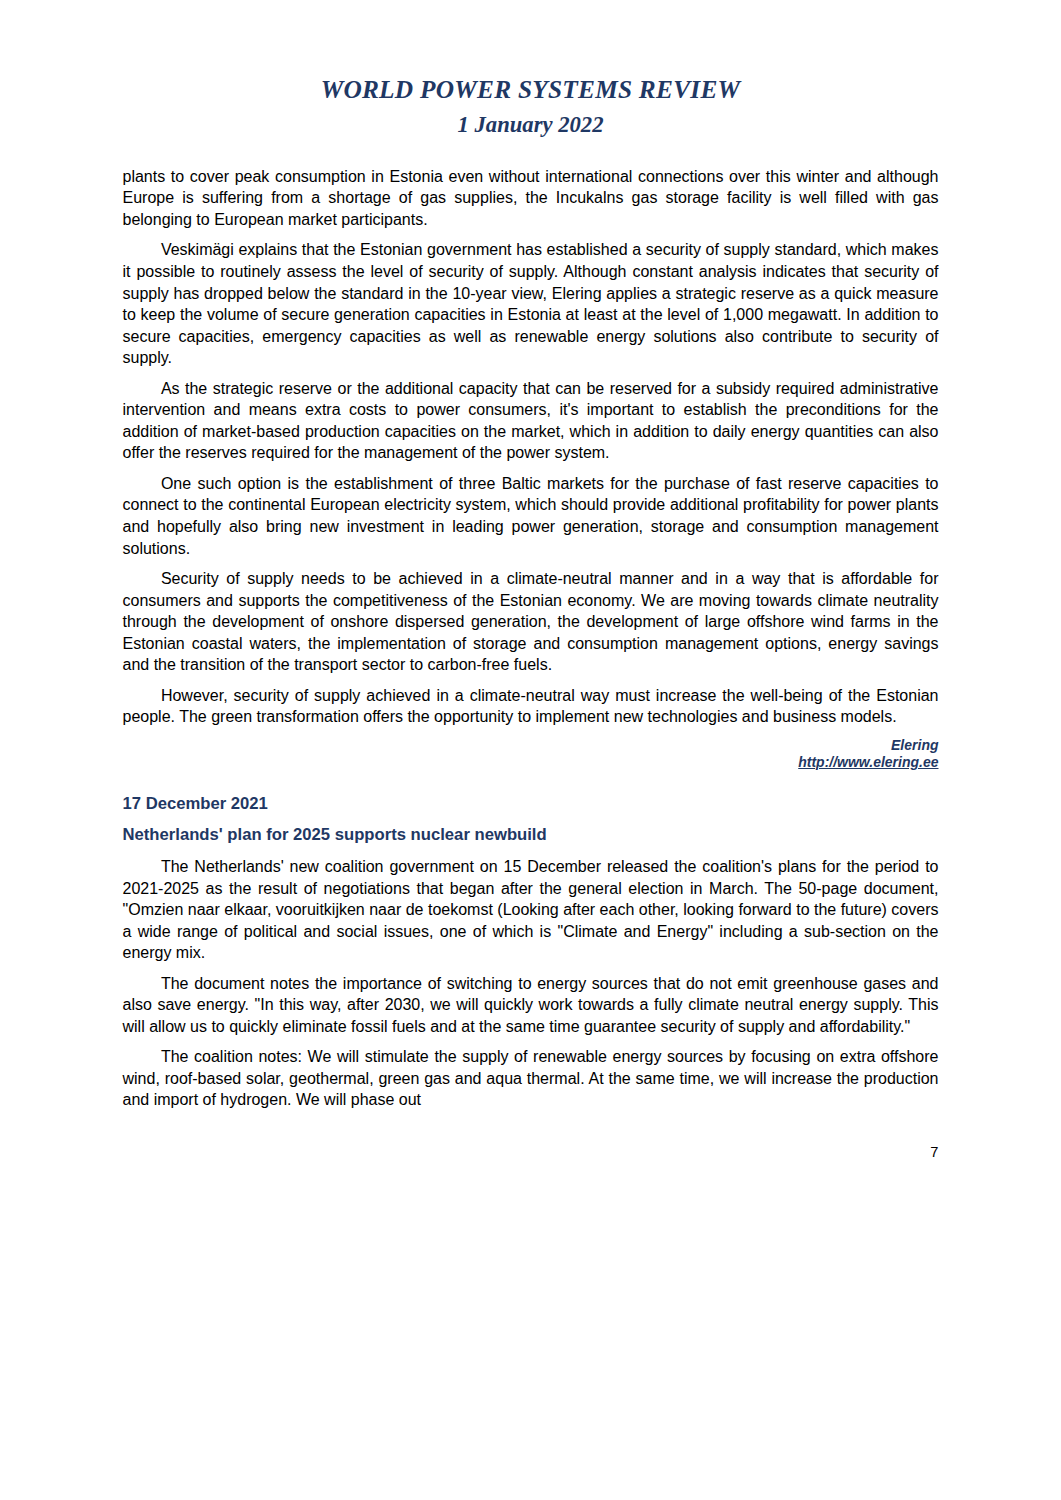WORLD POWER SYSTEMS REVIEW
1 January 2022
plants to cover peak consumption in Estonia even without international connections over this winter and although Europe is suffering from a shortage of gas supplies, the Incukalns gas storage facility is well filled with gas belonging to European market participants.
Veskimägi explains that the Estonian government has established a security of supply standard, which makes it possible to routinely assess the level of security of supply. Although constant analysis indicates that security of supply has dropped below the standard in the 10-year view, Elering applies a strategic reserve as a quick measure to keep the volume of secure generation capacities in Estonia at least at the level of 1,000 megawatt. In addition to secure capacities, emergency capacities as well as renewable energy solutions also contribute to security of supply.
As the strategic reserve or the additional capacity that can be reserved for a subsidy required administrative intervention and means extra costs to power consumers, it's important to establish the preconditions for the addition of market-based production capacities on the market, which in addition to daily energy quantities can also offer the reserves required for the management of the power system.
One such option is the establishment of three Baltic markets for the purchase of fast reserve capacities to connect to the continental European electricity system, which should provide additional profitability for power plants and hopefully also bring new investment in leading power generation, storage and consumption management solutions.
Security of supply needs to be achieved in a climate-neutral manner and in a way that is affordable for consumers and supports the competitiveness of the Estonian economy. We are moving towards climate neutrality through the development of onshore dispersed generation, the development of large offshore wind farms in the Estonian coastal waters, the implementation of storage and consumption management options, energy savings and the transition of the transport sector to carbon-free fuels.
However, security of supply achieved in a climate-neutral way must increase the well-being of the Estonian people. The green transformation offers the opportunity to implement new technologies and business models.
Elering
http://www.elering.ee
17 December 2021
Netherlands' plan for 2025 supports nuclear newbuild
The Netherlands' new coalition government on 15 December released the coalition's plans for the period to 2021-2025 as the result of negotiations that began after the general election in March. The 50-page document, "Omzien naar elkaar, vooruitkijken naar de toekomst (Looking after each other, looking forward to the future) covers a wide range of political and social issues, one of which is "Climate and Energy" including a sub-section on the energy mix.
The document notes the importance of switching to energy sources that do not emit greenhouse gases and also save energy. "In this way, after 2030, we will quickly work towards a fully climate neutral energy supply. This will allow us to quickly eliminate fossil fuels and at the same time guarantee security of supply and affordability."
The coalition notes: We will stimulate the supply of renewable energy sources by focusing on extra offshore wind, roof-based solar, geothermal, green gas and aqua thermal. At the same time, we will increase the production and import of hydrogen. We will phase out
7